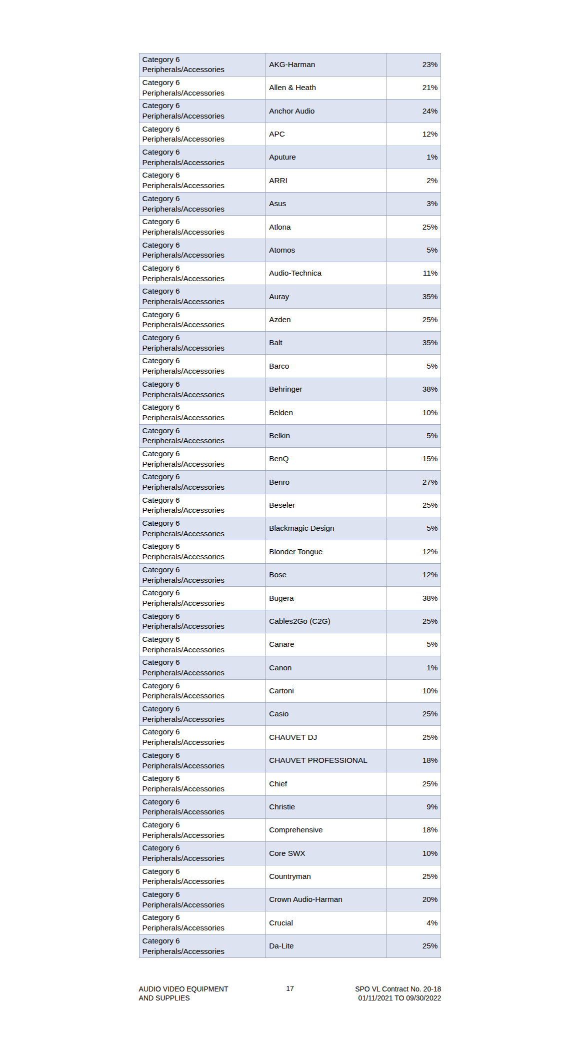| Category 6 Peripherals/Accessories | AKG-Harman | 23% |
| Category 6 Peripherals/Accessories | Allen & Heath | 21% |
| Category 6 Peripherals/Accessories | Anchor Audio | 24% |
| Category 6 Peripherals/Accessories | APC | 12% |
| Category 6 Peripherals/Accessories | Aputure | 1% |
| Category 6 Peripherals/Accessories | ARRI | 2% |
| Category 6 Peripherals/Accessories | Asus | 3% |
| Category 6 Peripherals/Accessories | Atlona | 25% |
| Category 6 Peripherals/Accessories | Atomos | 5% |
| Category 6 Peripherals/Accessories | Audio-Technica | 11% |
| Category 6 Peripherals/Accessories | Auray | 35% |
| Category 6 Peripherals/Accessories | Azden | 25% |
| Category 6 Peripherals/Accessories | Balt | 35% |
| Category 6 Peripherals/Accessories | Barco | 5% |
| Category 6 Peripherals/Accessories | Behringer | 38% |
| Category 6 Peripherals/Accessories | Belden | 10% |
| Category 6 Peripherals/Accessories | Belkin | 5% |
| Category 6 Peripherals/Accessories | BenQ | 15% |
| Category 6 Peripherals/Accessories | Benro | 27% |
| Category 6 Peripherals/Accessories | Beseler | 25% |
| Category 6 Peripherals/Accessories | Blackmagic Design | 5% |
| Category 6 Peripherals/Accessories | Blonder Tongue | 12% |
| Category 6 Peripherals/Accessories | Bose | 12% |
| Category 6 Peripherals/Accessories | Bugera | 38% |
| Category 6 Peripherals/Accessories | Cables2Go (C2G) | 25% |
| Category 6 Peripherals/Accessories | Canare | 5% |
| Category 6 Peripherals/Accessories | Canon | 1% |
| Category 6 Peripherals/Accessories | Cartoni | 10% |
| Category 6 Peripherals/Accessories | Casio | 25% |
| Category 6 Peripherals/Accessories | CHAUVET DJ | 25% |
| Category 6 Peripherals/Accessories | CHAUVET PROFESSIONAL | 18% |
| Category 6 Peripherals/Accessories | Chief | 25% |
| Category 6 Peripherals/Accessories | Christie | 9% |
| Category 6 Peripherals/Accessories | Comprehensive | 18% |
| Category 6 Peripherals/Accessories | Core SWX | 10% |
| Category 6 Peripherals/Accessories | Countryman | 25% |
| Category 6 Peripherals/Accessories | Crown Audio-Harman | 20% |
| Category 6 Peripherals/Accessories | Crucial | 4% |
| Category 6 Peripherals/Accessories | Da-Lite | 25% |
| AUDIO VIDEO EQUIPMENT AND SUPPLIES | 17 | SPO VL Contract No. 20-18 01/11/2021 TO 09/30/2022 |